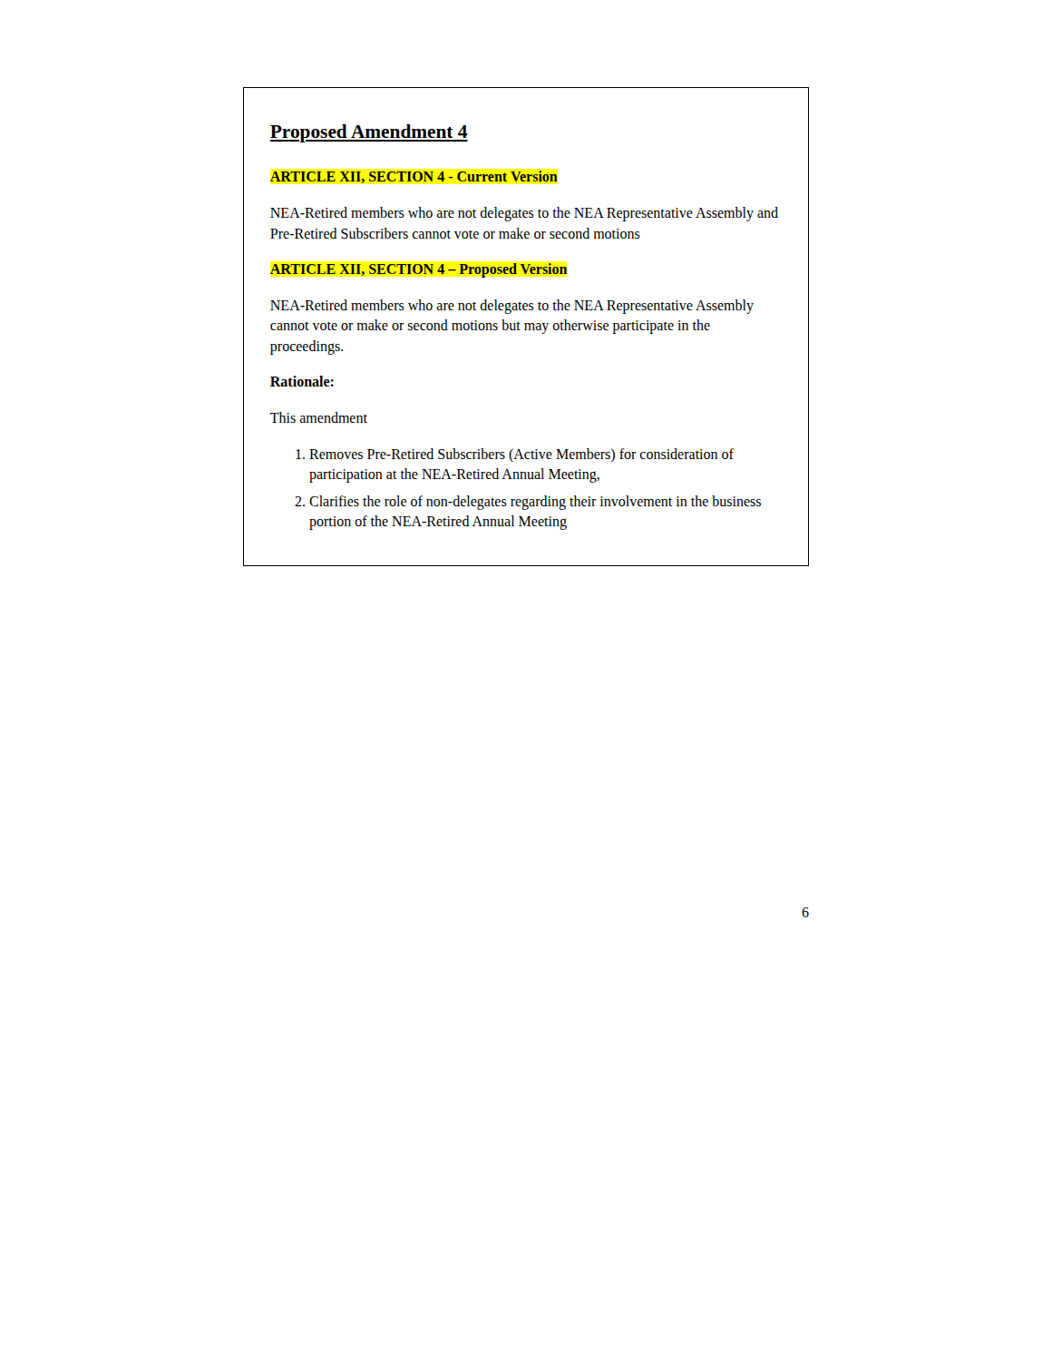Proposed Amendment 4
ARTICLE XII, SECTION 4 - Current Version
NEA-Retired members who are not delegates to the NEA Representative Assembly and Pre-Retired Subscribers cannot vote or make or second motions
ARTICLE XII, SECTION 4 – Proposed Version
NEA-Retired members who are not delegates to the NEA Representative Assembly cannot vote or make or second motions but may otherwise participate in the proceedings.
Rationale:
This amendment
Removes Pre-Retired Subscribers (Active Members) for consideration of participation at the NEA-Retired Annual Meeting,
Clarifies the role of non-delegates regarding their involvement in the business portion of the NEA-Retired Annual Meeting
6